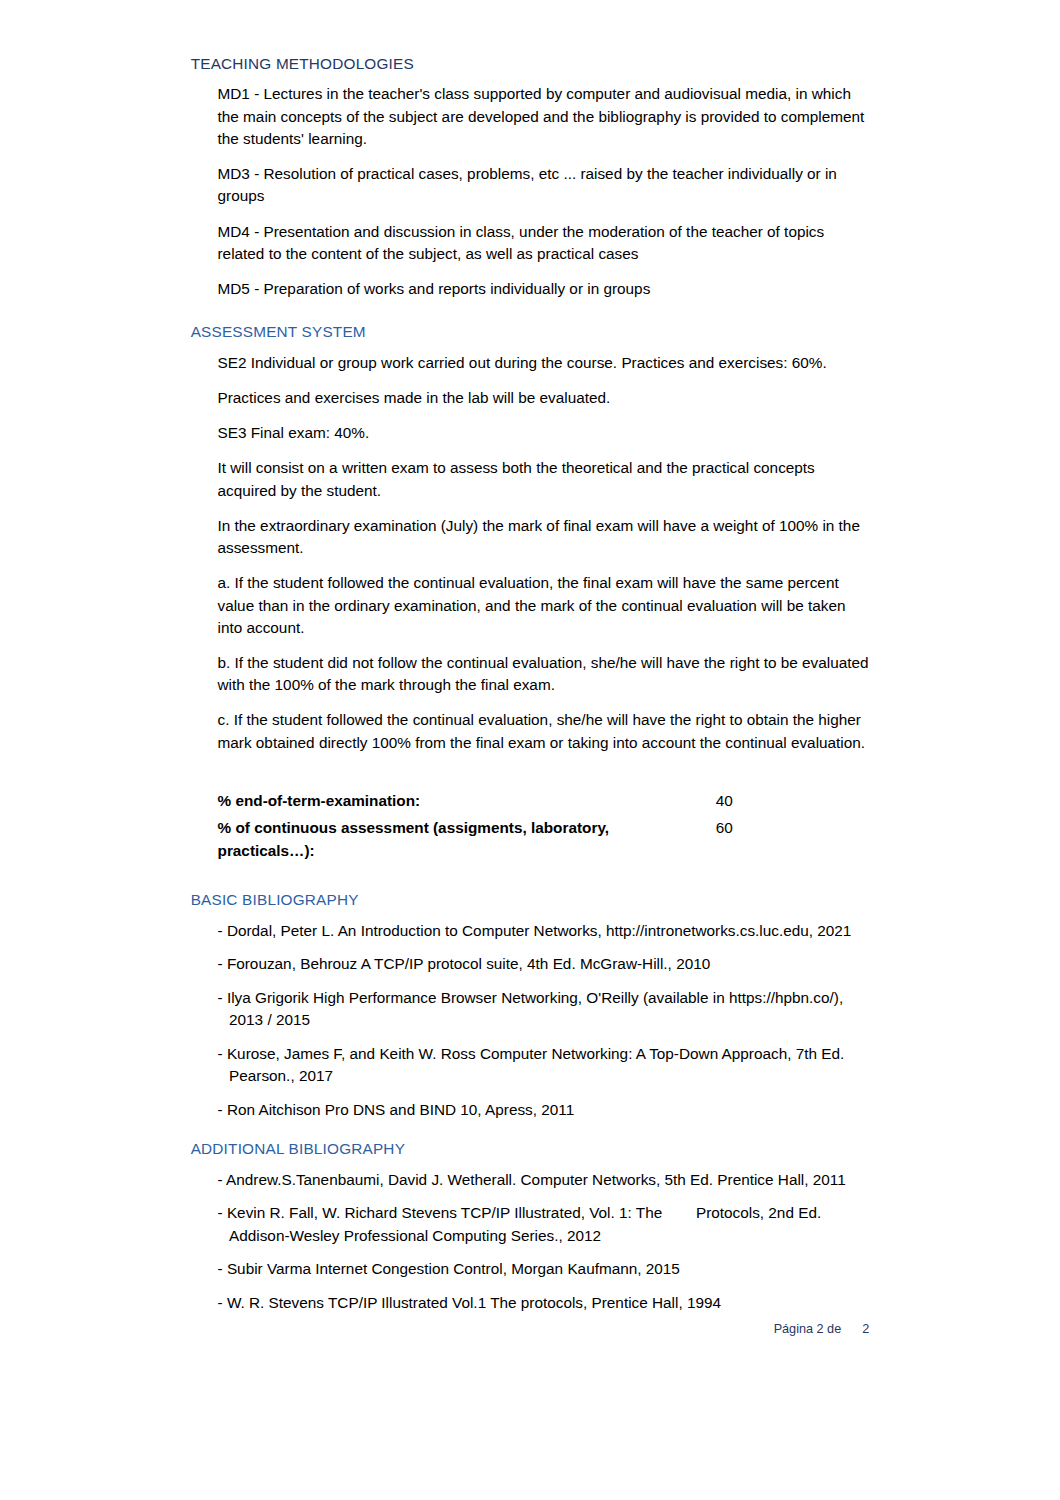TEACHING METHODOLOGIES
MD1 - Lectures in the teacher's class supported by computer and audiovisual media, in which the main concepts of the subject are developed and the bibliography is provided to complement the students' learning.
MD3 - Resolution of practical cases, problems, etc ... raised by the teacher individually or in groups
MD4 - Presentation and discussion in class, under the moderation of the teacher of topics related to the content of the subject, as well as practical cases
MD5 - Preparation of works and reports individually or in groups
ASSESSMENT SYSTEM
SE2 Individual or group work carried out during the course. Practices and exercises: 60%.
Practices and exercises made in the lab will be evaluated.
SE3 Final exam: 40%.
It will consist on a written exam to assess both the theoretical and the practical concepts acquired by the student.
In the extraordinary examination (July) the mark of final exam will have a weight of 100% in the assessment.
a. If the student followed the continual evaluation, the final exam will have the same percent value than in the ordinary examination, and the mark of the continual evaluation will be taken into account.
b. If the student did not follow the continual evaluation, she/he will have the right to be evaluated with the 100% of the mark through the final exam.
c. If the student followed the continual evaluation, she/he will have the right to obtain the higher mark obtained directly 100% from the final exam or taking into account the continual evaluation.
| % end-of-term-examination: | 40 |
| % of continuous assessment (assigments, laboratory, practicals…): | 60 |
BASIC BIBLIOGRAPHY
- Dordal, Peter L. An Introduction to Computer Networks, http://intronetworks.cs.luc.edu, 2021
- Forouzan, Behrouz A TCP/IP protocol suite, 4th Ed. McGraw-Hill., 2010
- Ilya Grigorik High Performance Browser Networking, O'Reilly (available in https://hpbn.co/), 2013 / 2015
- Kurose, James F, and Keith W. Ross Computer Networking: A Top-Down Approach, 7th Ed. Pearson., 2017
- Ron Aitchison Pro DNS and BIND 10, Apress, 2011
ADDITIONAL BIBLIOGRAPHY
- Andrew.S.Tanenbaumi, David J. Wetherall. Computer Networks, 5th Ed. Prentice Hall, 2011
- Kevin R. Fall, W. Richard Stevens TCP/IP Illustrated, Vol. 1: The Protocols, 2nd Ed. Addison-Wesley Professional Computing Series., 2012
- Subir Varma Internet Congestion Control, Morgan Kaufmann, 2015
- W. R. Stevens TCP/IP Illustrated Vol.1 The protocols, Prentice Hall, 1994
Página 2 de2